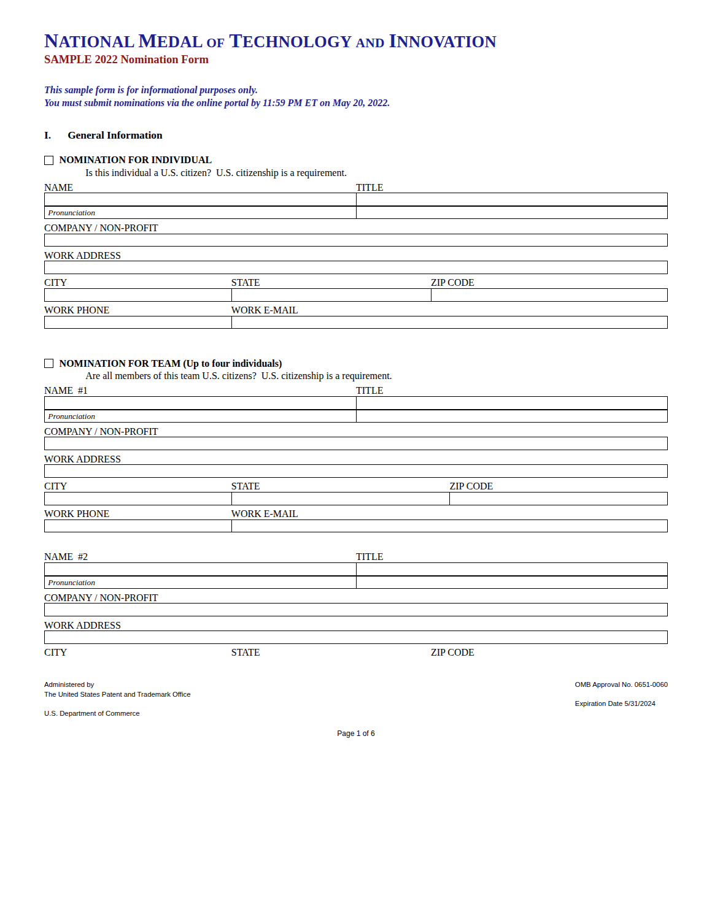NATIONAL MEDAL OF TECHNOLOGY AND INNOVATION
SAMPLE 2022 Nomination Form
This sample form is for informational purposes only.
You must submit nominations via the online portal by 11:59 PM ET on May 20, 2022.
I. General Information
NOMINATION FOR INDIVIDUAL
Is this individual a U.S. citizen? U.S. citizenship is a requirement.
NAME TITLE
Pronunciation
COMPANY / NON-PROFIT
WORK ADDRESS
CITY STATE ZIP CODE
WORK PHONE WORK E-MAIL
NOMINATION FOR TEAM (Up to four individuals)
Are all members of this team U.S. citizens? U.S. citizenship is a requirement.
NAME #1 TITLE
Pronunciation
COMPANY / NON-PROFIT
WORK ADDRESS
CITY STATE ZIP CODE
WORK PHONE WORK E-MAIL
NAME #2 TITLE
Pronunciation
COMPANY / NON-PROFIT
WORK ADDRESS
CITY STATE ZIP CODE
Administered by
The United States Patent and Trademark Office
U.S. Department of Commerce
OMB Approval No. 0651-0060
Expiration Date 5/31/2024
Page 1 of 6